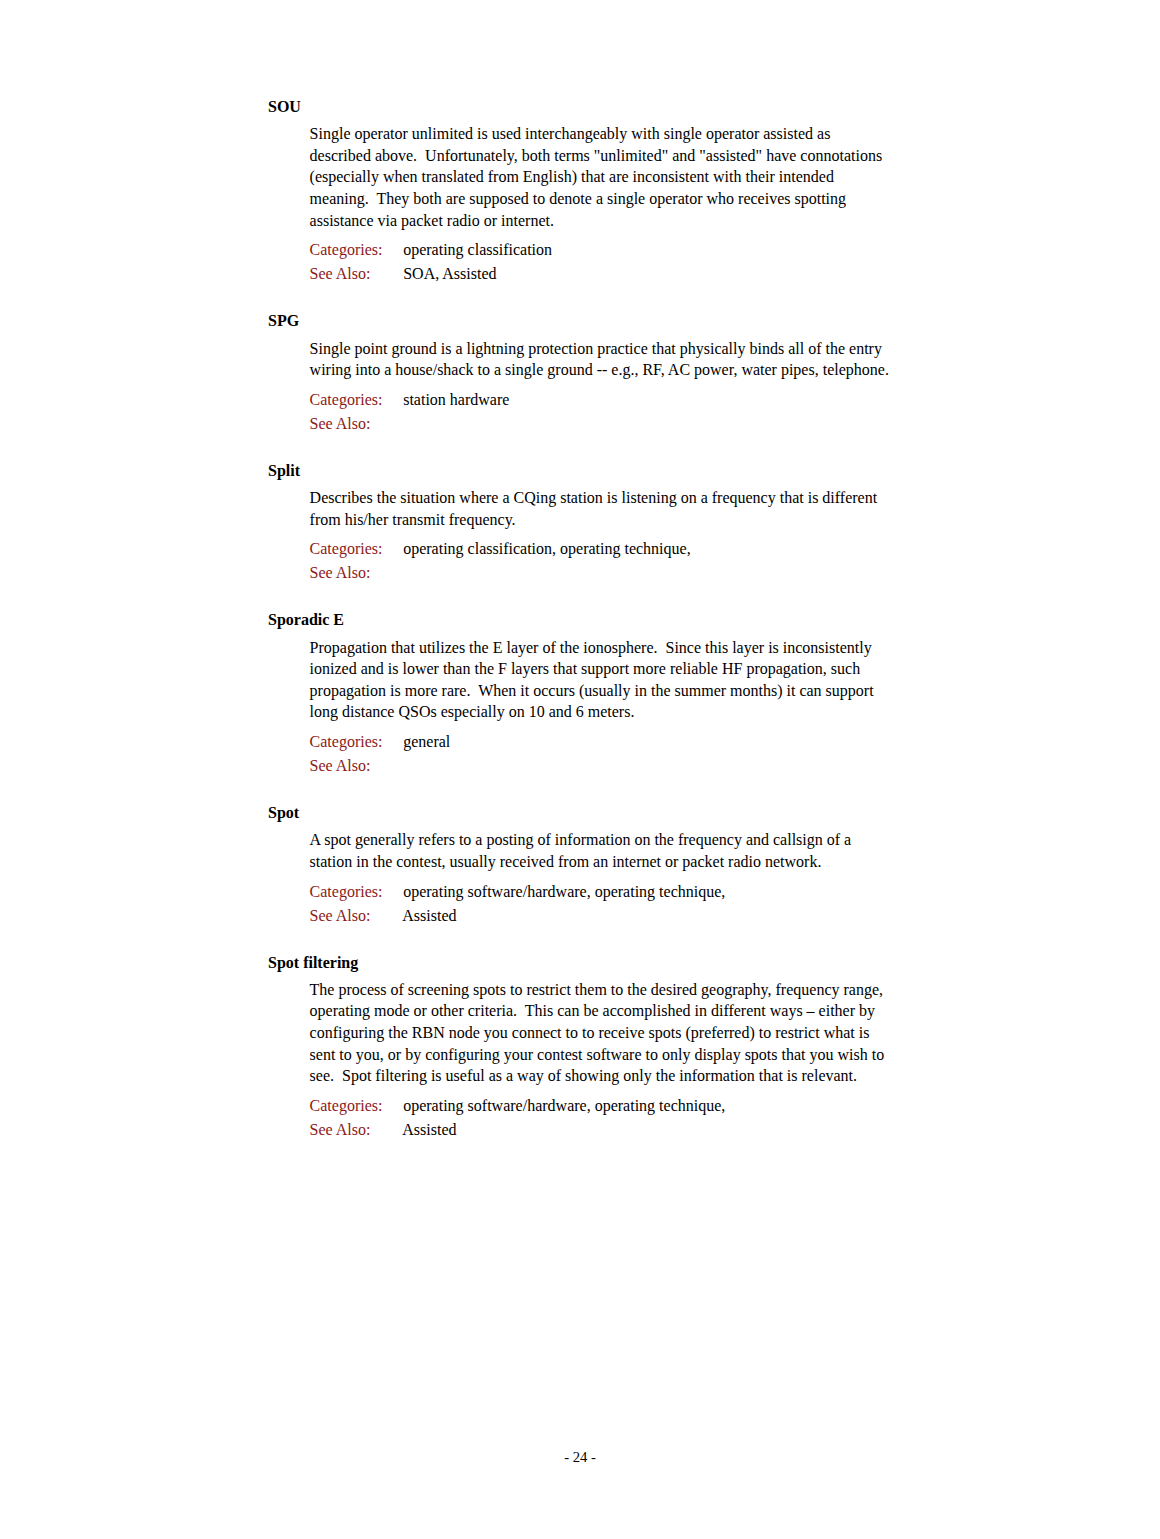SOU
Single operator unlimited is used interchangeably with single operator assisted as described above. Unfortunately, both terms "unlimited" and "assisted" have connotations (especially when translated from English) that are inconsistent with their intended meaning. They both are supposed to denote a single operator who receives spotting assistance via packet radio or internet.
Categories: operating classification
See Also: SOA, Assisted
SPG
Single point ground is a lightning protection practice that physically binds all of the entry wiring into a house/shack to a single ground -- e.g., RF, AC power, water pipes, telephone.
Categories: station hardware
See Also:
Split
Describes the situation where a CQing station is listening on a frequency that is different from his/her transmit frequency.
Categories: operating classification, operating technique,
See Also:
Sporadic E
Propagation that utilizes the E layer of the ionosphere. Since this layer is inconsistently ionized and is lower than the F layers that support more reliable HF propagation, such propagation is more rare. When it occurs (usually in the summer months) it can support long distance QSOs especially on 10 and 6 meters.
Categories: general
See Also:
Spot
A spot generally refers to a posting of information on the frequency and callsign of a station in the contest, usually received from an internet or packet radio network.
Categories: operating software/hardware, operating technique,
See Also: Assisted
Spot filtering
The process of screening spots to restrict them to the desired geography, frequency range, operating mode or other criteria. This can be accomplished in different ways – either by configuring the RBN node you connect to to receive spots (preferred) to restrict what is sent to you, or by configuring your contest software to only display spots that you wish to see. Spot filtering is useful as a way of showing only the information that is relevant.
Categories: operating software/hardware, operating technique,
See Also: Assisted
- 24 -